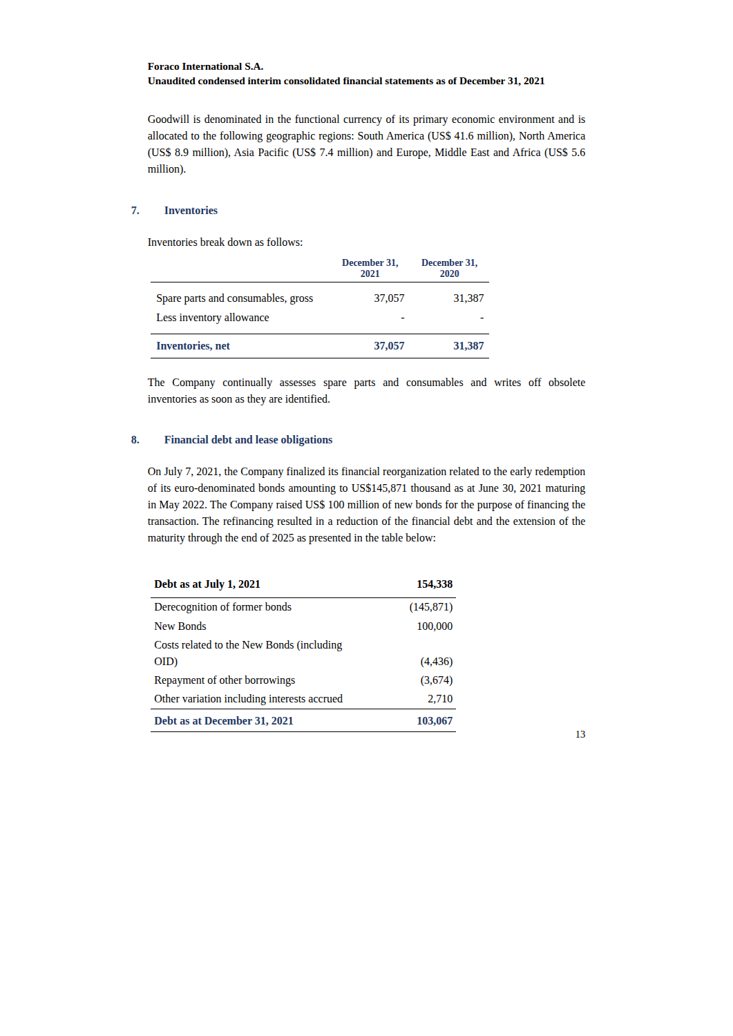Foraco International S.A.
Unaudited condensed interim consolidated financial statements as of December 31, 2021
Goodwill is denominated in the functional currency of its primary economic environment and is allocated to the following geographic regions: South America (US$ 41.6 million), North America (US$ 8.9 million), Asia Pacific (US$ 7.4 million) and Europe, Middle East and Africa (US$ 5.6 million).
7. Inventories
Inventories break down as follows:
| | December 31, 2021 | December 31, 2020 |
| --- | --- | --- |
| Spare parts and consumables, gross | 37,057 | 31,387 |
| Less inventory allowance | - | - |
| Inventories, net | 37,057 | 31,387 |
The Company continually assesses spare parts and consumables and writes off obsolete inventories as soon as they are identified.
8. Financial debt and lease obligations
On July 7, 2021, the Company finalized its financial reorganization related to the early redemption of its euro-denominated bonds amounting to US$145,871 thousand as at June 30, 2021 maturing in May 2022. The Company raised US$ 100 million of new bonds for the purpose of financing the transaction. The refinancing resulted in a reduction of the financial debt and the extension of the maturity through the end of 2025 as presented in the table below:
| Debt as at July 1, 2021 | 154,338 |
| Derecognition of former bonds | (145,871) |
| New Bonds | 100,000 |
| Costs related to the New Bonds (including OID) | (4,436) |
| Repayment of other borrowings | (3,674) |
| Other variation including interests accrued | 2,710 |
| Debt as at December 31, 2021 | 103,067 |
13